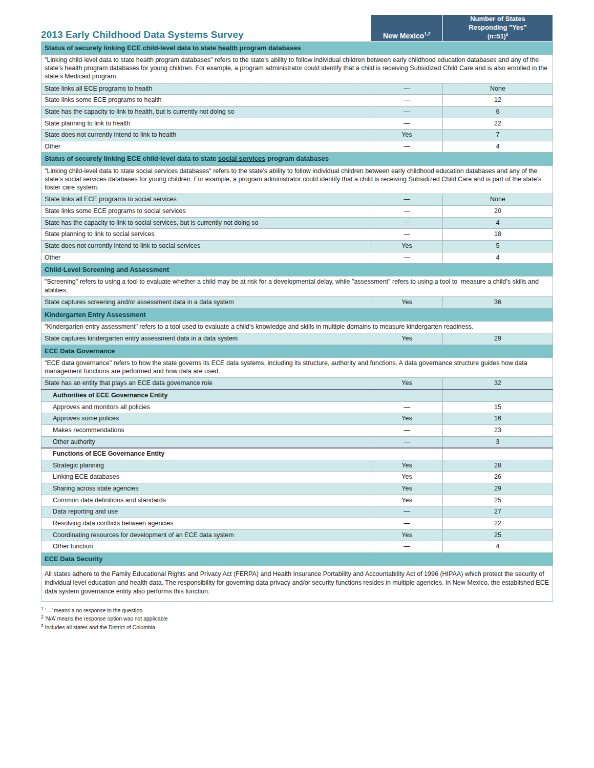| 2013 Early Childhood Data Systems Survey | New Mexico 1,2 | Number of States Responding "Yes" (n=51) 3 |
| Status of securely linking ECE child-level data to state health program databases |
| "Linking child-level data to state health program databases" refers to the state's ability to follow individual children between early childhood education databases and any of the state’s health program databases for young children. For example, a program administrator could identify that a child is receiving Subsidized Child Care and is also enrolled in the state’s Medicaid program. |
| State links all ECE programs to health | — | None |
| State links some ECE programs to health | — | 12 |
| State has the capacity to link to health, but is currently not doing so | — | 6 |
| State planning to link to health | — | 22 |
| State does not currently intend to link to health | Yes | 7 |
| Other | — | 4 |
| Status of securely linking ECE child-level data to state social services program databases |
| "Linking child-level data to state social services databases" refers to the state's ability to follow individual children between early childhood education databases and any of the state’s social services databases for young children. For example, a program administrator could identify that a child is receiving Subsidized Child Care and is part of the state’s foster care system. |
| State links all ECE programs to social services | — | None |
| State links some ECE programs to social services | — | 20 |
| State has the capacity to link to social services, but is currently not doing so | — | 4 |
| State planning to link to social services | — | 18 |
| State does not currently intend to link to social services | Yes | 5 |
| Other | — | 4 |
| Child-Level Screening and Assessment |
| "Screening" refers to using a tool to evaluate whether a child may be at risk for a developmental delay, while "assessment" refers to using a tool to measure a child's skills and abilities. |
| State captures screening and/or assessment data in a data system | Yes | 36 |
| Kindergarten Entry Assessment |
| "Kindergarten entry assessment" refers to a tool used to evaluate a child's knowledge and skills in multiple domains to measure kindergarten readiness. |
| State captures kindergarten entry assessment data in a data system | Yes | 29 |
| ECE Data Governance |
| "ECE data governance" refers to how the state governs its ECE data systems, including its structure, authority and functions. A data governance structure guides how data management functions are performed and how data are used. |
| State has an entity that plays an ECE data governance role | Yes | 32 |
| Authorities of ECE Governance Entity | | |
| Approves and monitors all policies | — | 15 |
| Approves some polices | Yes | 16 |
| Makes recommendations | — | 23 |
| Other authority | — | 3 |
| Functions of ECE Governance Entity | | |
| Strategic planning | Yes | 28 |
| Linking ECE databases | Yes | 26 |
| Sharing across state agencies | Yes | 29 |
| Common data definitions and standards | Yes | 25 |
| Data reporting and use | — | 27 |
| Resolving data conflicts between agencies | — | 22 |
| Coordinating resources for development of an ECE data system | Yes | 25 |
| Other function | — | 4 |
| ECE Data Security |
| All states adhere to the Family Educational Rights and Privacy Act (FERPA) and Health Insurance Portability and Accountability Act of 1996 (HIPAA) which protect the security of individual level education and health data. The responsibility for governing data privacy and/or security functions resides in multiple agencies. In New Mexico, the established ECE data system governance entity also performs this function. |
1 ‘—’ means a no response to the question
2 ‘N/A’ means the response option was not applicable
3 Includes all states and the District of Columbia